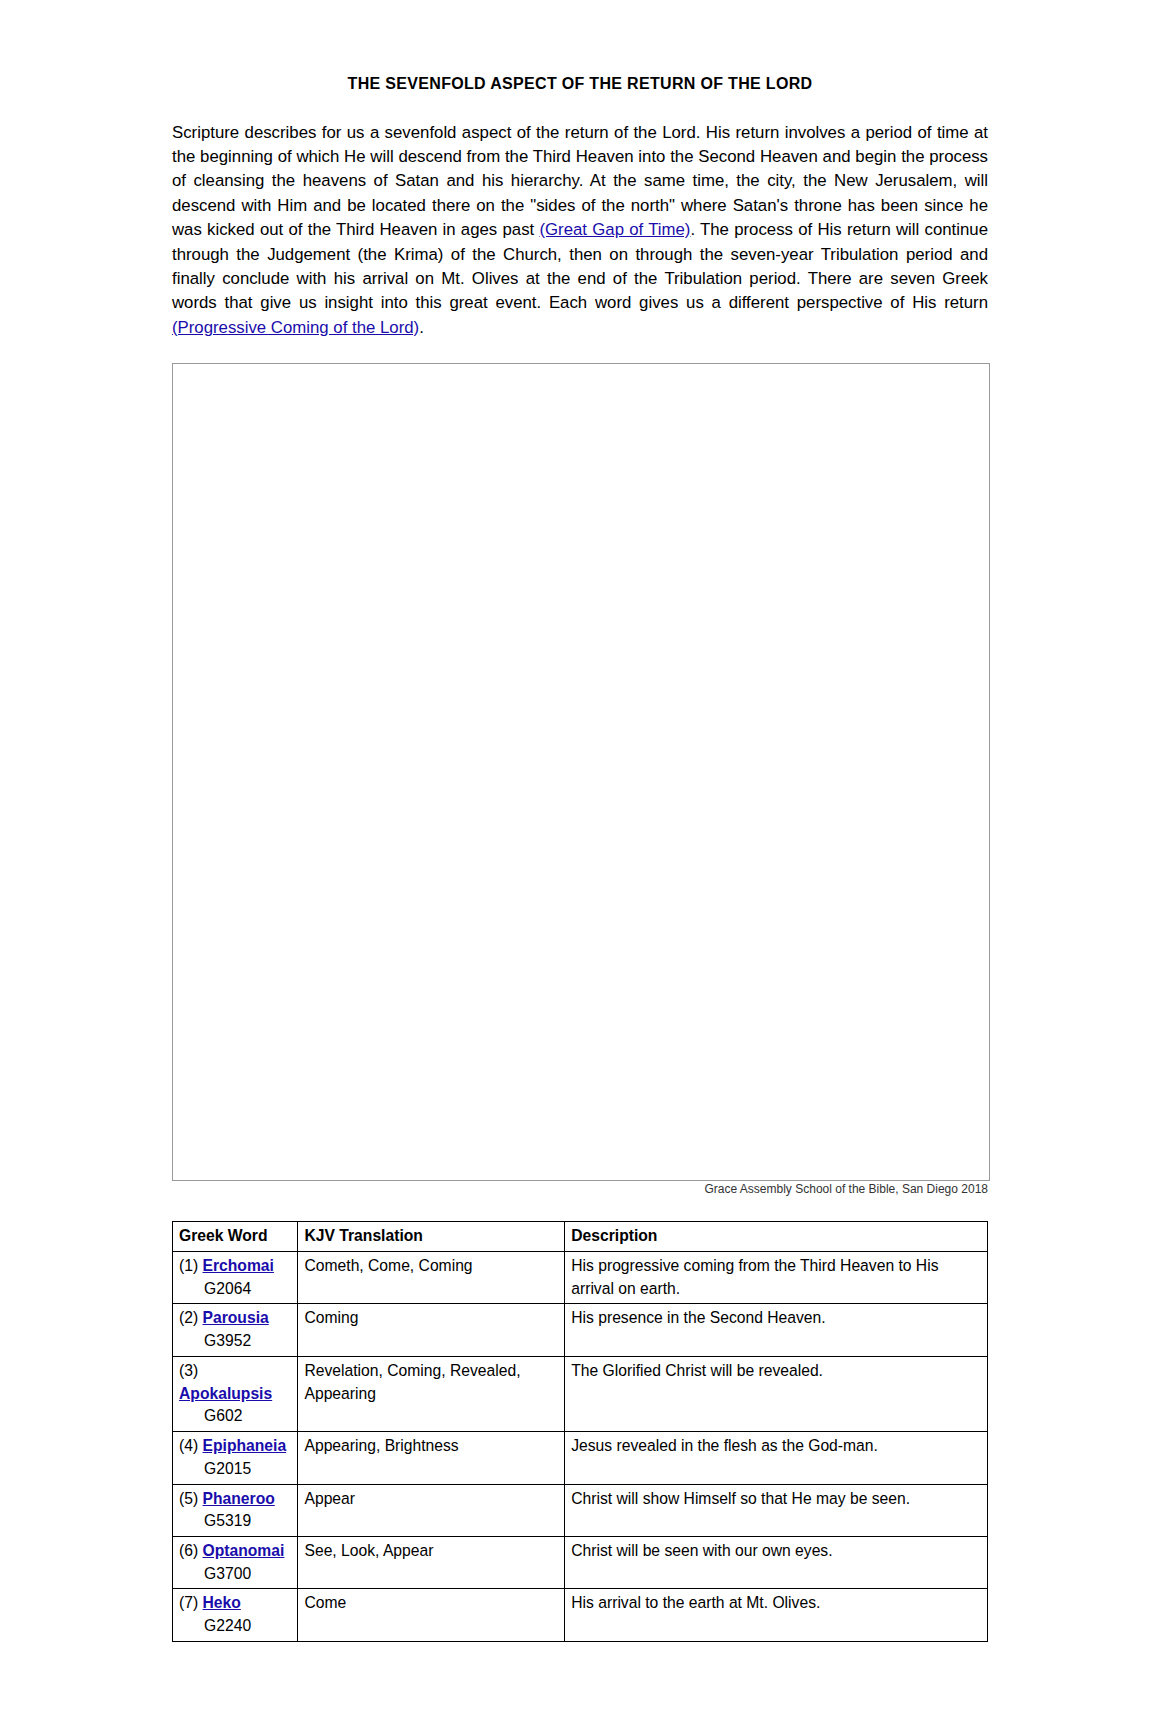THE SEVENFOLD ASPECT OF THE RETURN OF THE LORD
Scripture describes for us a sevenfold aspect of the return of the Lord. His return involves a period of time at the beginning of which He will descend from the Third Heaven into the Second Heaven and begin the process of cleansing the heavens of Satan and his hierarchy. At the same time, the city, the New Jerusalem, will descend with Him and be located there on the "sides of the north" where Satan's throne has been since he was kicked out of the Third Heaven in ages past (Great Gap of Time). The process of His return will continue through the Judgement (the Krima) of the Church, then on through the seven-year Tribulation period and finally conclude with his arrival on Mt. Olives at the end of the Tribulation period. There are seven Greek words that give us insight into this great event. Each word gives us a different perspective of His return (Progressive Coming of the Lord).
Grace Assembly School of the Bible, San Diego 2018
| Greek Word | KJV Translation | Description |
| --- | --- | --- |
| (1) Erchomai G2064 | Cometh, Come, Coming | His progressive coming from the Third Heaven to His arrival on earth. |
| (2) Parousia G3952 | Coming | His presence in the Second Heaven. |
| (3) Apokalupsis G602 | Revelation, Coming, Revealed, Appearing | The Glorified Christ will be revealed. |
| (4) Epiphaneia G2015 | Appearing, Brightness | Jesus revealed in the flesh as the God-man. |
| (5) Phaneroo G5319 | Appear | Christ will show Himself so that He may be seen. |
| (6) Optanomai G3700 | See, Look, Appear | Christ will be seen with our own eyes. |
| (7) Heko G2240 | Come | His arrival to the earth at Mt. Olives. |